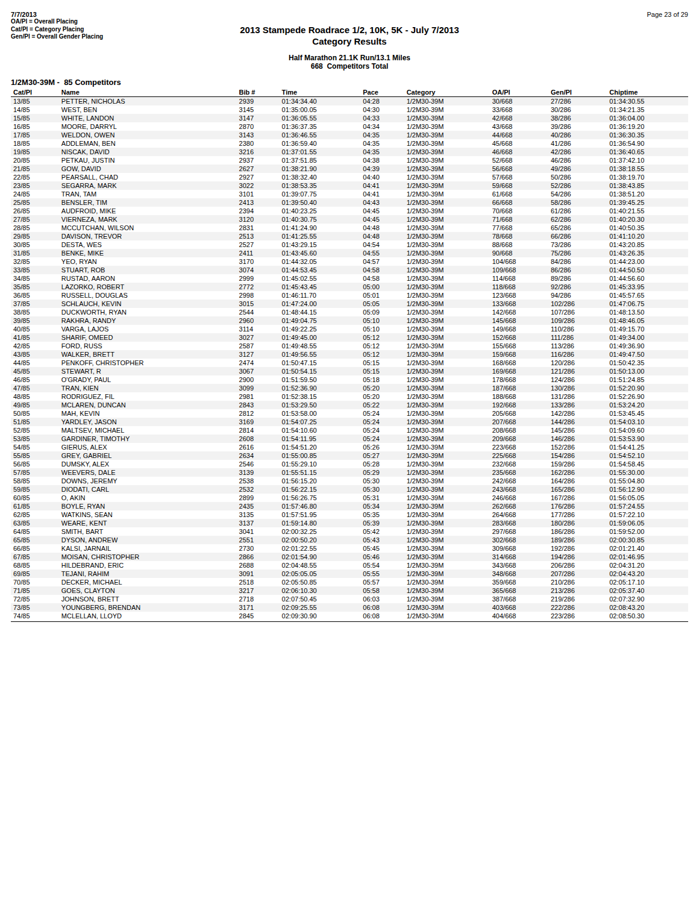7/7/2013
OA/Pl = Overall Placing
Cat/Pl = Category Placing
Gen/Pl = Overall Gender Placing
Page 23 of 29
2013 Stampede Roadrace 1/2, 10K, 5K - July 7/2013
Category Results
Half Marathon 21.1K Run/13.1 Miles
668 Competitors Total
1/2M30-39M - 85 Competitors
| Cat/Pl | Name | Bib # | Time | Pace | Category | OA/Pl | Gen/Pl | Chiptime |
| --- | --- | --- | --- | --- | --- | --- | --- | --- |
| 13/85 | PETTER, NICHOLAS | 2939 | 01:34:34.40 | 04:28 | 1/2M30-39M | 30/668 | 27/286 | 01:34:30.55 |
| 14/85 | WEST, BEN | 3145 | 01:35:00.05 | 04:30 | 1/2M30-39M | 33/668 | 30/286 | 01:34:21.35 |
| 15/85 | WHITE, LANDON | 3147 | 01:36:05.55 | 04:33 | 1/2M30-39M | 42/668 | 38/286 | 01:36:04.00 |
| 16/85 | MOORE, DARRYL | 2870 | 01:36:37.35 | 04:34 | 1/2M30-39M | 43/668 | 39/286 | 01:36:19.20 |
| 17/85 | WELDON, OWEN | 3143 | 01:36:46.55 | 04:35 | 1/2M30-39M | 44/668 | 40/286 | 01:36:30.35 |
| 18/85 | ADDLEMAN, BEN | 2380 | 01:36:59.40 | 04:35 | 1/2M30-39M | 45/668 | 41/286 | 01:36:54.90 |
| 19/85 | NISCAK, DAVID | 3216 | 01:37:01.55 | 04:35 | 1/2M30-39M | 46/668 | 42/286 | 01:36:40.65 |
| 20/85 | PETKAU, JUSTIN | 2937 | 01:37:51.85 | 04:38 | 1/2M30-39M | 52/668 | 46/286 | 01:37:42.10 |
| 21/85 | GOW, DAVID | 2627 | 01:38:21.90 | 04:39 | 1/2M30-39M | 56/668 | 49/286 | 01:38:18.55 |
| 22/85 | PEARSALL, CHAD | 2927 | 01:38:32.40 | 04:40 | 1/2M30-39M | 57/668 | 50/286 | 01:38:19.70 |
| 23/85 | SEGARRA, MARK | 3022 | 01:38:53.35 | 04:41 | 1/2M30-39M | 59/668 | 52/286 | 01:38:43.85 |
| 24/85 | TRAN, TAM | 3101 | 01:39:07.75 | 04:41 | 1/2M30-39M | 61/668 | 54/286 | 01:38:51.20 |
| 25/85 | BENSLER, TIM | 2413 | 01:39:50.40 | 04:43 | 1/2M30-39M | 66/668 | 58/286 | 01:39:45.25 |
| 26/85 | AUDFROID, MIKE | 2394 | 01:40:23.25 | 04:45 | 1/2M30-39M | 70/668 | 61/286 | 01:40:21.55 |
| 27/85 | VIERNEZA, MARK | 3120 | 01:40:30.75 | 04:45 | 1/2M30-39M | 71/668 | 62/286 | 01:40:20.30 |
| 28/85 | MCCUTCHAN, WILSON | 2831 | 01:41:24.90 | 04:48 | 1/2M30-39M | 77/668 | 65/286 | 01:40:50.35 |
| 29/85 | DAVISON, TREVOR | 2513 | 01:41:25.55 | 04:48 | 1/2M30-39M | 78/668 | 66/286 | 01:41:10.20 |
| 30/85 | DESTA, WES | 2527 | 01:43:29.15 | 04:54 | 1/2M30-39M | 88/668 | 73/286 | 01:43:20.85 |
| 31/85 | BENKE, MIKE | 2411 | 01:43:45.60 | 04:55 | 1/2M30-39M | 90/668 | 75/286 | 01:43:26.35 |
| 32/85 | YEO, RYAN | 3170 | 01:44:32.05 | 04:57 | 1/2M30-39M | 104/668 | 84/286 | 01:44:23.00 |
| 33/85 | STUART, ROB | 3074 | 01:44:53.45 | 04:58 | 1/2M30-39M | 109/668 | 86/286 | 01:44:50.50 |
| 34/85 | RUSTAD, AARON | 2999 | 01:45:02.55 | 04:58 | 1/2M30-39M | 114/668 | 89/286 | 01:44:56.60 |
| 35/85 | LAZORKO, ROBERT | 2772 | 01:45:43.45 | 05:00 | 1/2M30-39M | 118/668 | 92/286 | 01:45:33.95 |
| 36/85 | RUSSELL, DOUGLAS | 2998 | 01:46:11.70 | 05:01 | 1/2M30-39M | 123/668 | 94/286 | 01:45:57.65 |
| 37/85 | SCHLAUCH, KEVIN | 3015 | 01:47:24.00 | 05:05 | 1/2M30-39M | 133/668 | 102/286 | 01:47:06.75 |
| 38/85 | DUCKWORTH, RYAN | 2544 | 01:48:44.15 | 05:09 | 1/2M30-39M | 142/668 | 107/286 | 01:48:13.50 |
| 39/85 | RAKHRA, RANDY | 2960 | 01:49:04.75 | 05:10 | 1/2M30-39M | 145/668 | 109/286 | 01:48:46.05 |
| 40/85 | VARGA, LAJOS | 3114 | 01:49:22.25 | 05:10 | 1/2M30-39M | 149/668 | 110/286 | 01:49:15.70 |
| 41/85 | SHARIF, OMEED | 3027 | 01:49:45.00 | 05:12 | 1/2M30-39M | 152/668 | 111/286 | 01:49:34.00 |
| 42/85 | FORD, RUSS | 2587 | 01:49:48.55 | 05:12 | 1/2M30-39M | 155/668 | 113/286 | 01:49:36.90 |
| 43/85 | WALKER, BRETT | 3127 | 01:49:56.55 | 05:12 | 1/2M30-39M | 159/668 | 116/286 | 01:49:47.50 |
| 44/85 | PENKOFF, CHRISTOPHER | 2474 | 01:50:47.15 | 05:15 | 1/2M30-39M | 168/668 | 120/286 | 01:50:42.35 |
| 45/85 | STEWART, R | 3067 | 01:50:54.15 | 05:15 | 1/2M30-39M | 169/668 | 121/286 | 01:50:13.00 |
| 46/85 | O'GRADY, PAUL | 2900 | 01:51:59.50 | 05:18 | 1/2M30-39M | 178/668 | 124/286 | 01:51:24.85 |
| 47/85 | TRAN, KIEN | 3099 | 01:52:36.90 | 05:20 | 1/2M30-39M | 187/668 | 130/286 | 01:52:20.90 |
| 48/85 | RODRIGUEZ, FIL | 2981 | 01:52:38.15 | 05:20 | 1/2M30-39M | 188/668 | 131/286 | 01:52:26.90 |
| 49/85 | MCLAREN, DUNCAN | 2843 | 01:53:29.50 | 05:22 | 1/2M30-39M | 192/668 | 133/286 | 01:53:24.20 |
| 50/85 | MAH, KEVIN | 2812 | 01:53:58.00 | 05:24 | 1/2M30-39M | 205/668 | 142/286 | 01:53:45.45 |
| 51/85 | YARDLEY, JASON | 3169 | 01:54:07.25 | 05:24 | 1/2M30-39M | 207/668 | 144/286 | 01:54:03.10 |
| 52/85 | MALTSEV, MICHAEL | 2814 | 01:54:10.60 | 05:24 | 1/2M30-39M | 208/668 | 145/286 | 01:54:09.60 |
| 53/85 | GARDINER, TIMOTHY | 2608 | 01:54:11.95 | 05:24 | 1/2M30-39M | 209/668 | 146/286 | 01:53:53.90 |
| 54/85 | GIERUS, ALEX | 2616 | 01:54:51.20 | 05:26 | 1/2M30-39M | 223/668 | 152/286 | 01:54:41.25 |
| 55/85 | GREY, GABRIEL | 2634 | 01:55:00.85 | 05:27 | 1/2M30-39M | 225/668 | 154/286 | 01:54:52.10 |
| 56/85 | DUMSKY, ALEX | 2546 | 01:55:29.10 | 05:28 | 1/2M30-39M | 232/668 | 159/286 | 01:54:58.45 |
| 57/85 | WEEVERS, DALE | 3139 | 01:55:51.15 | 05:29 | 1/2M30-39M | 235/668 | 162/286 | 01:55:30.00 |
| 58/85 | DOWNS, JEREMY | 2538 | 01:56:15.20 | 05:30 | 1/2M30-39M | 242/668 | 164/286 | 01:55:04.80 |
| 59/85 | DIODATI, CARL | 2532 | 01:56:22.15 | 05:30 | 1/2M30-39M | 243/668 | 165/286 | 01:56:12.90 |
| 60/85 | O, AKIN | 2899 | 01:56:26.75 | 05:31 | 1/2M30-39M | 246/668 | 167/286 | 01:56:05.05 |
| 61/85 | BOYLE, RYAN | 2435 | 01:57:46.80 | 05:34 | 1/2M30-39M | 262/668 | 176/286 | 01:57:24.55 |
| 62/85 | WATKINS, SEAN | 3135 | 01:57:51.95 | 05:35 | 1/2M30-39M | 264/668 | 177/286 | 01:57:22.10 |
| 63/85 | WEARE, KENT | 3137 | 01:59:14.80 | 05:39 | 1/2M30-39M | 283/668 | 180/286 | 01:59:06.05 |
| 64/85 | SMITH, BART | 3041 | 02:00:32.25 | 05:42 | 1/2M30-39M | 297/668 | 186/286 | 01:59:52.00 |
| 65/85 | DYSON, ANDREW | 2551 | 02:00:50.20 | 05:43 | 1/2M30-39M | 302/668 | 189/286 | 02:00:30.85 |
| 66/85 | KALSI, JARNAIL | 2730 | 02:01:22.55 | 05:45 | 1/2M30-39M | 309/668 | 192/286 | 02:01:21.40 |
| 67/85 | MOISAN, CHRISTOPHER | 2866 | 02:01:54.90 | 05:46 | 1/2M30-39M | 314/668 | 194/286 | 02:01:46.95 |
| 68/85 | HILDEBRAND, ERIC | 2688 | 02:04:48.55 | 05:54 | 1/2M30-39M | 343/668 | 206/286 | 02:04:31.20 |
| 69/85 | TEJANI, RAHIM | 3091 | 02:05:05.05 | 05:55 | 1/2M30-39M | 348/668 | 207/286 | 02:04:43.20 |
| 70/85 | DECKER, MICHAEL | 2518 | 02:05:50.85 | 05:57 | 1/2M30-39M | 359/668 | 210/286 | 02:05:17.10 |
| 71/85 | GOES, CLAYTON | 3217 | 02:06:10.30 | 05:58 | 1/2M30-39M | 365/668 | 213/286 | 02:05:37.40 |
| 72/85 | JOHNSON, BRETT | 2718 | 02:07:50.45 | 06:03 | 1/2M30-39M | 387/668 | 219/286 | 02:07:32.90 |
| 73/85 | YOUNGBERG, BRENDAN | 3171 | 02:09:25.55 | 06:08 | 1/2M30-39M | 403/668 | 222/286 | 02:08:43.20 |
| 74/85 | MCLELLAN, LLOYD | 2845 | 02:09:30.90 | 06:08 | 1/2M30-39M | 404/668 | 223/286 | 02:08:50.30 |